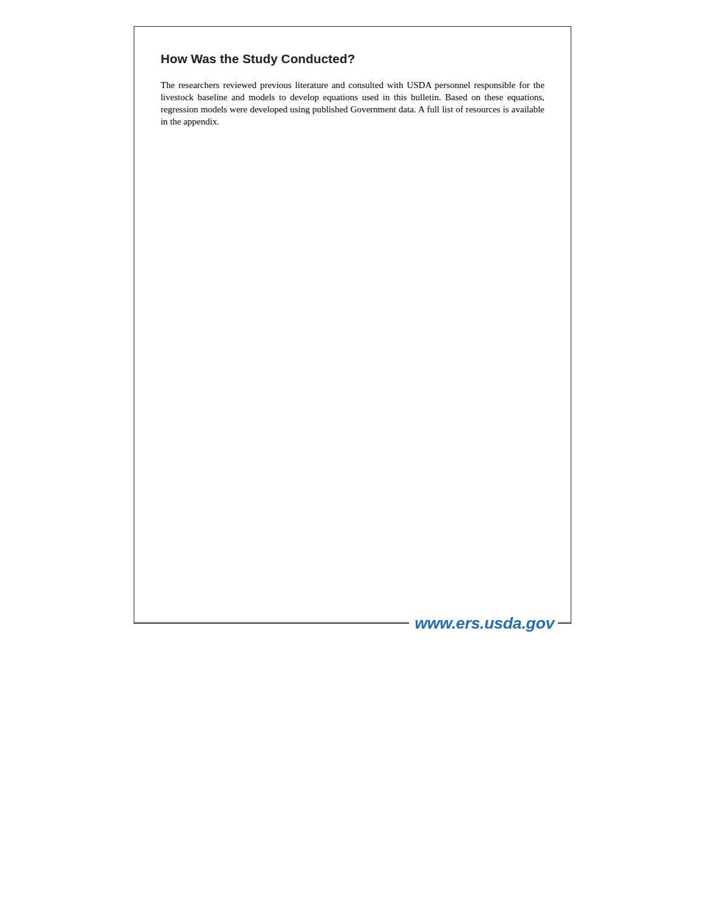How Was the Study Conducted?
The researchers reviewed previous literature and consulted with USDA personnel responsible for the livestock baseline and models to develop equations used in this bulletin. Based on these equations, regression models were developed using published Government data. A full list of resources is available in the appendix.
www.ers.usda.gov